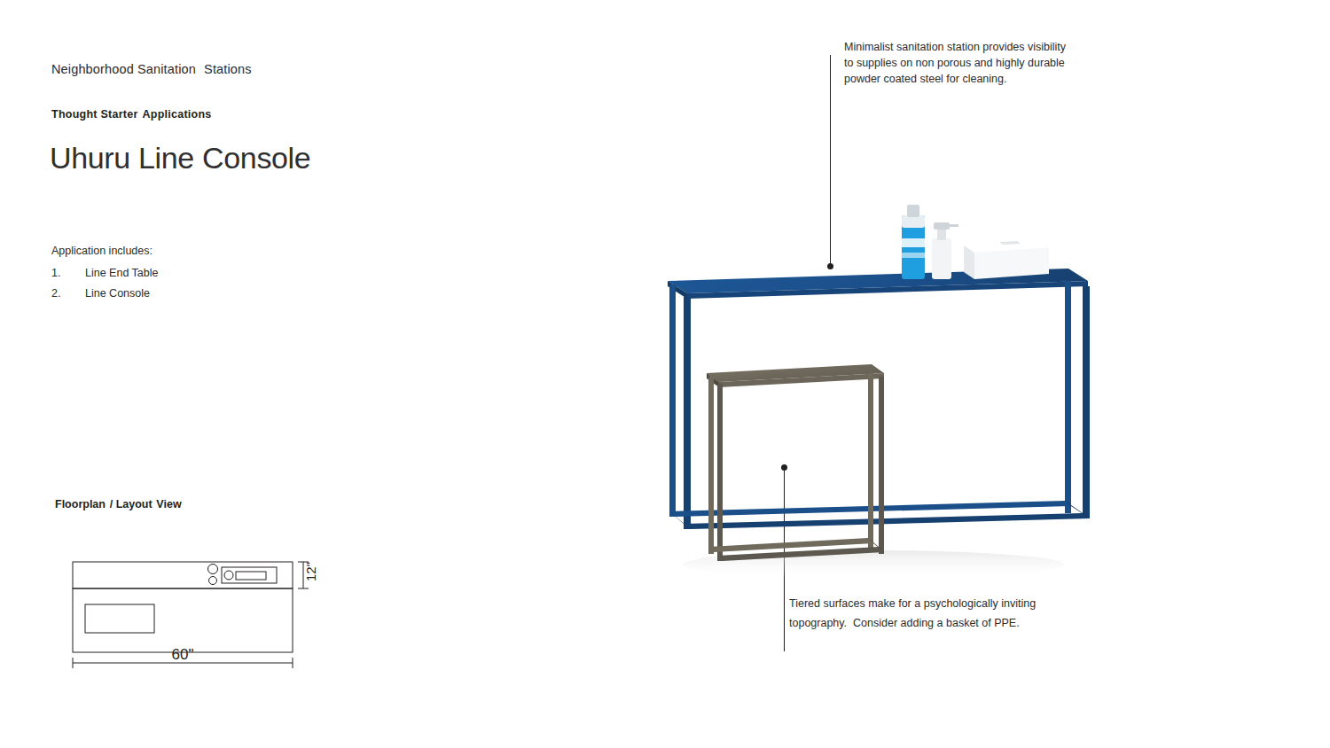Neighborhood Sanitation Stations
Thought Starter Applications
Uhuru Line Console
Application includes:
Line End Table
Line Console
Floorplan / Layout View
12" 60"
Minimalist sanitation station provides visibility to supplies on non porous and highly durable powder coated steel for cleaning.
Tiered surfaces make for a psychologically inviting topography. Consider adding a basket of PPE.